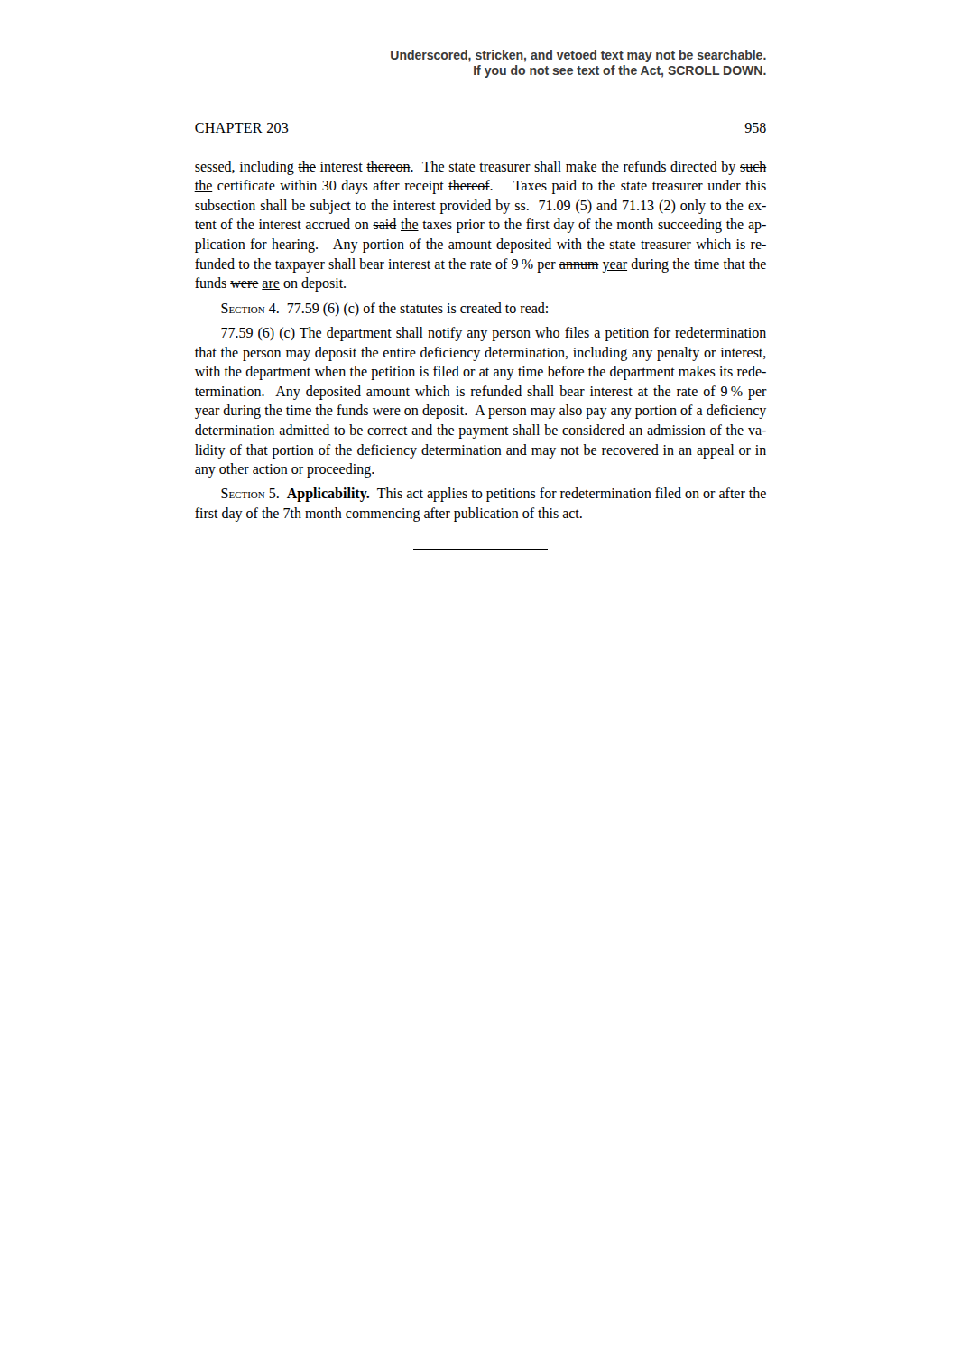Underscored, stricken, and vetoed text may not be searchable.
If you do not see text of the Act, SCROLL DOWN.
CHAPTER 203
958
sessed, including the interest thereon. The state treasurer shall make the refunds directed by such the certificate within 30 days after receipt thereof. Taxes paid to the state treasurer under this subsection shall be subject to the interest provided by ss. 71.09 (5) and 71.13 (2) only to the extent of the interest accrued on said the taxes prior to the first day of the month succeeding the application for hearing. Any portion of the amount deposited with the state treasurer which is refunded to the taxpayer shall bear interest at the rate of 9 % per annum year during the time that the funds were are on deposit.
Section 4. 77.59 (6) (c) of the statutes is created to read:
77.59 (6) (c) The department shall notify any person who files a petition for redetermination that the person may deposit the entire deficiency determination, including any penalty or interest, with the department when the petition is filed or at any time before the department makes its redetermination. Any deposited amount which is refunded shall bear interest at the rate of 9 % per year during the time the funds were on deposit. A person may also pay any portion of a deficiency determination admitted to be correct and the payment shall be considered an admission of the validity of that portion of the deficiency determination and may not be recovered in an appeal or in any other action or proceeding.
Section 5. Applicability. This act applies to petitions for redetermination filed on or after the first day of the 7th month commencing after publication of this act.